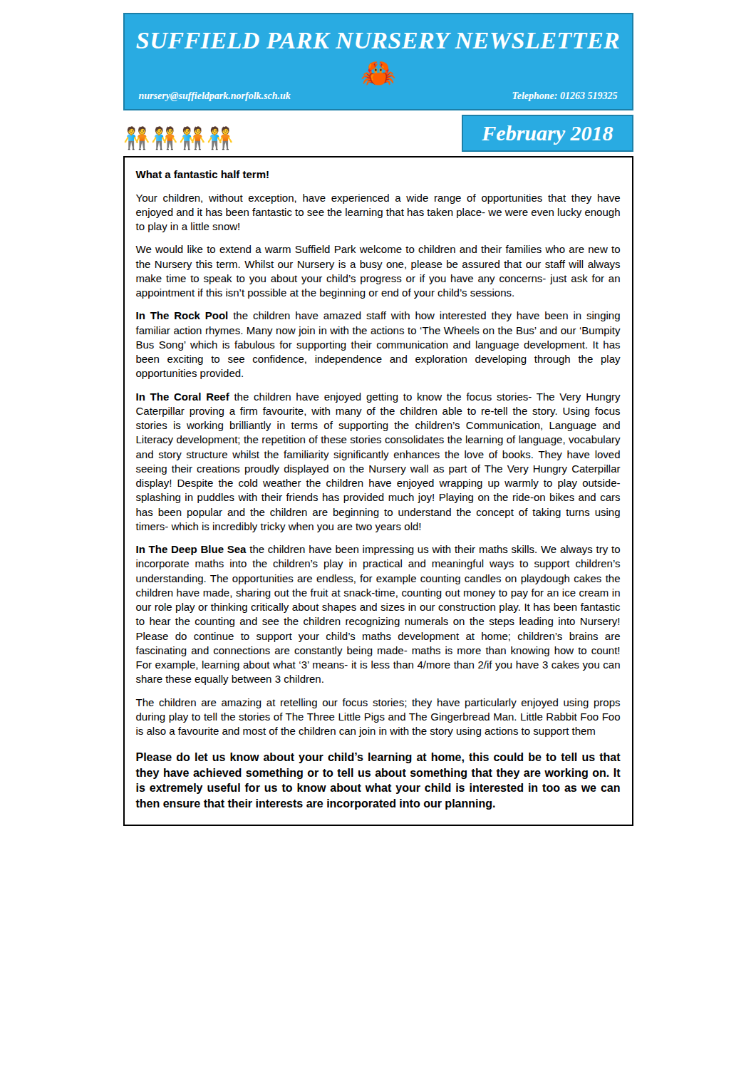SUFFIELD PARK NURSERY NEWSLETTER
🦀
nursery@suffieldpark.norfolk.sch.uk Telephone: 01263 519325
🧑‍🤝‍🧑🧑‍🤝‍🧑🧑‍🤝‍🧑🧑‍🤝‍🧑
February 2018
What a fantastic half term!
Your children, without exception, have experienced a wide range of opportunities that they have enjoyed and it has been fantastic to see the learning that has taken place- we were even lucky enough to play in a little snow!
We would like to extend a warm Suffield Park welcome to children and their families who are new to the Nursery this term. Whilst our Nursery is a busy one, please be assured that our staff will always make time to speak to you about your child’s progress or if you have any concerns- just ask for an appointment if this isn’t possible at the beginning or end of your child’s sessions.
In The Rock Pool the children have amazed staff with how interested they have been in singing familiar action rhymes. Many now join in with the actions to ‘The Wheels on the Bus’ and our ‘Bumpity Bus Song’ which is fabulous for supporting their communication and language development. It has been exciting to see confidence, independence and exploration developing through the play opportunities provided.
In The Coral Reef the children have enjoyed getting to know the focus stories- The Very Hungry Caterpillar proving a firm favourite, with many of the children able to re-tell the story. Using focus stories is working brilliantly in terms of supporting the children’s Communication, Language and Literacy development; the repetition of these stories consolidates the learning of language, vocabulary and story structure whilst the familiarity significantly enhances the love of books. They have loved seeing their creations proudly displayed on the Nursery wall as part of The Very Hungry Caterpillar display! Despite the cold weather the children have enjoyed wrapping up warmly to play outside- splashing in puddles with their friends has provided much joy! Playing on the ride-on bikes and cars has been popular and the children are beginning to understand the concept of taking turns using timers- which is incredibly tricky when you are two years old!
In The Deep Blue Sea the children have been impressing us with their maths skills. We always try to incorporate maths into the children’s play in practical and meaningful ways to support children’s understanding. The opportunities are endless, for example counting candles on playdough cakes the children have made, sharing out the fruit at snack-time, counting out money to pay for an ice cream in our role play or thinking critically about shapes and sizes in our construction play. It has been fantastic to hear the counting and see the children recognizing numerals on the steps leading into Nursery! Please do continue to support your child’s maths development at home; children’s brains are fascinating and connections are constantly being made- maths is more than knowing how to count! For example, learning about what ‘3’ means- it is less than 4/more than 2/if you have 3 cakes you can share these equally between 3 children.
The children are amazing at retelling our focus stories; they have particularly enjoyed using props during play to tell the stories of The Three Little Pigs and The Gingerbread Man. Little Rabbit Foo Foo is also a favourite and most of the children can join in with the story using actions to support them
Please do let us know about your child’s learning at home, this could be to tell us that they have achieved something or to tell us about something that they are working on. It is extremely useful for us to know about what your child is interested in too as we can then ensure that their interests are incorporated into our planning.